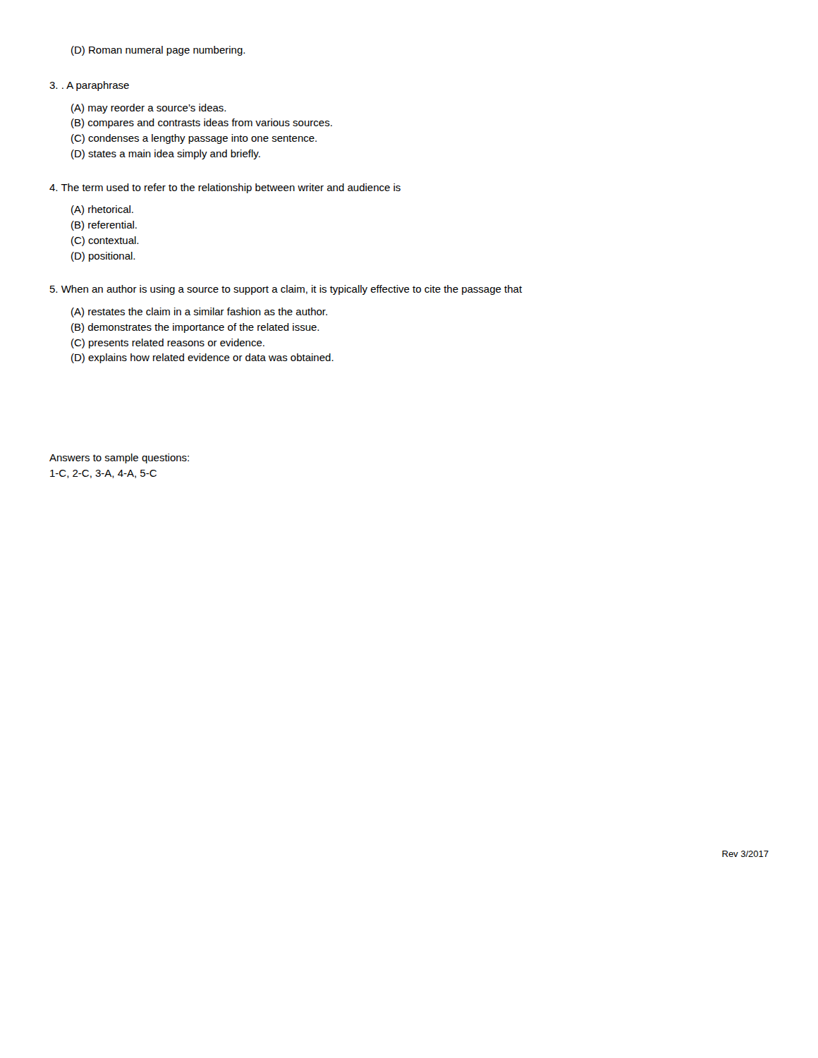(D) Roman numeral page numbering.
3. . A paraphrase
(A) may reorder a source’s ideas.
(B) compares and contrasts ideas from various sources.
(C) condenses a lengthy passage into one sentence.
(D) states a main idea simply and briefly.
4. The term used to refer to the relationship between writer and audience is
(A) rhetorical.
(B) referential.
(C) contextual.
(D) positional.
5. When an author is using a source to support a claim, it is typically effective to cite the passage that
(A) restates the claim in a similar fashion as the author.
(B) demonstrates the importance of the related issue.
(C) presents related reasons or evidence.
(D) explains how related evidence or data was obtained.
Answers to sample questions:
1-C, 2-C, 3-A, 4-A, 5-C
Rev 3/2017